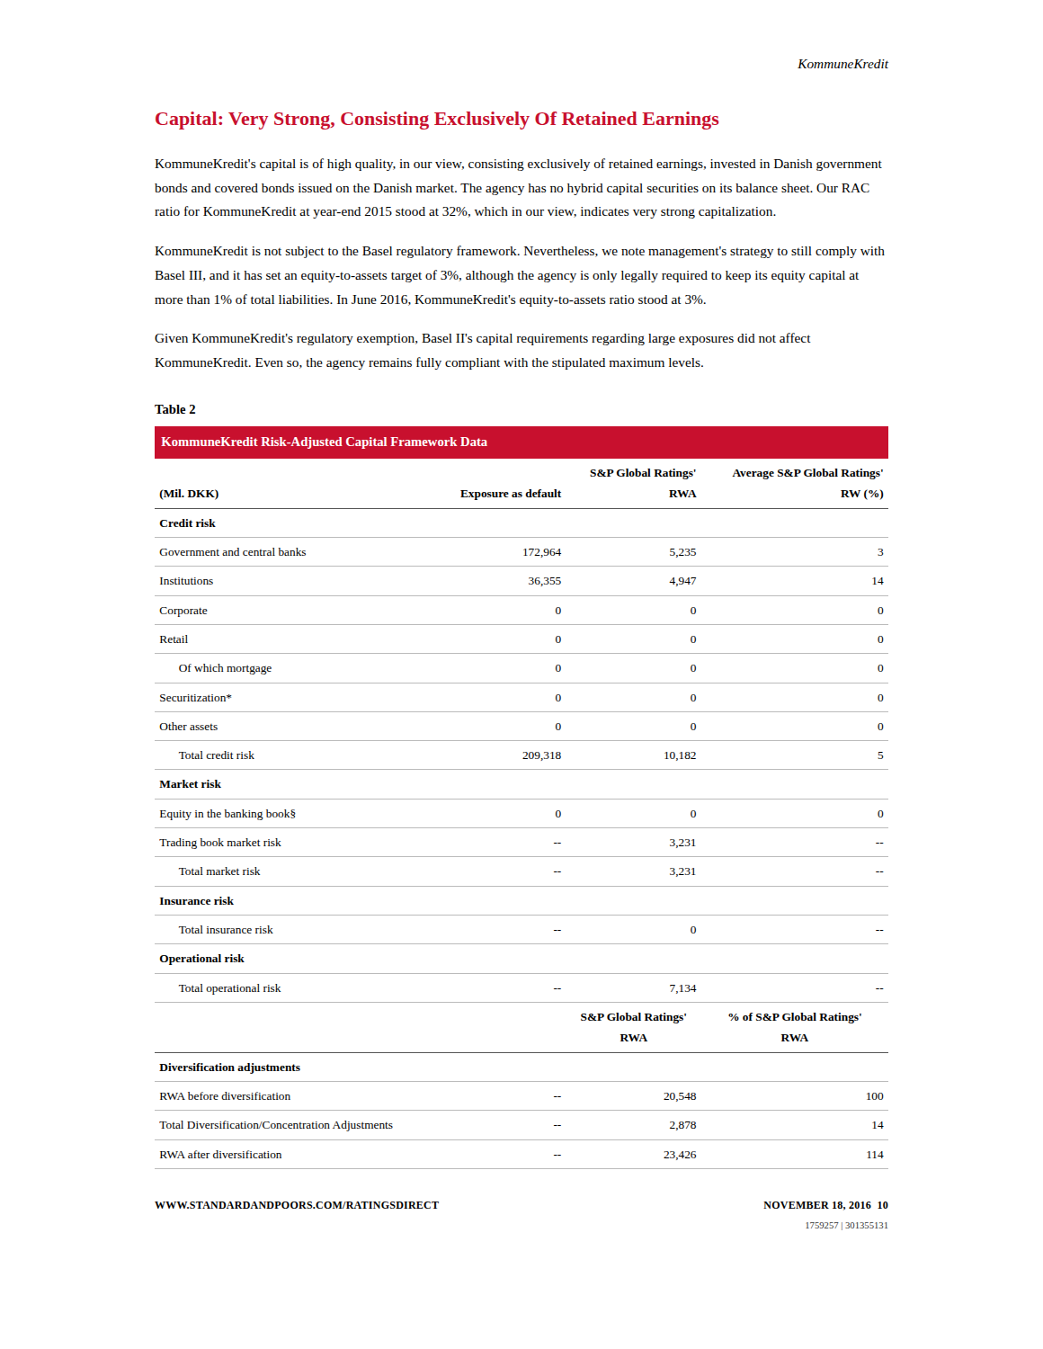KommuneKredit
Capital: Very Strong, Consisting Exclusively Of Retained Earnings
KommuneKredit's capital is of high quality, in our view, consisting exclusively of retained earnings, invested in Danish government bonds and covered bonds issued on the Danish market. The agency has no hybrid capital securities on its balance sheet. Our RAC ratio for KommuneKredit at year-end 2015 stood at 32%, which in our view, indicates very strong capitalization.
KommuneKredit is not subject to the Basel regulatory framework. Nevertheless, we note management's strategy to still comply with Basel III, and it has set an equity-to-assets target of 3%, although the agency is only legally required to keep its equity capital at more than 1% of total liabilities. In June 2016, KommuneKredit's equity-to-assets ratio stood at 3%.
Given KommuneKredit's regulatory exemption, Basel II's capital requirements regarding large exposures did not affect KommuneKredit. Even so, the agency remains fully compliant with the stipulated maximum levels.
Table 2
KommuneKredit Risk-Adjusted Capital Framework Data
| (Mil. DKK) | Exposure as default | S&P Global Ratings' RWA | Average S&P Global Ratings' RW (%) |
| --- | --- | --- | --- |
| Credit risk |
| Government and central banks | 172,964 | 5,235 | 3 |
| Institutions | 36,355 | 4,947 | 14 |
| Corporate | 0 | 0 | 0 |
| Retail | 0 | 0 | 0 |
| Of which mortgage | 0 | 0 | 0 |
| Securitization* | 0 | 0 | 0 |
| Other assets | 0 | 0 | 0 |
| Total credit risk | 209,318 | 10,182 | 5 |
| Market risk |
| Equity in the banking book§ | 0 | 0 | 0 |
| Trading book market risk | -- | 3,231 | -- |
| Total market risk | -- | 3,231 | -- |
| Insurance risk |
| Total insurance risk | -- | 0 | -- |
| Operational risk |
| Total operational risk | -- | 7,134 | -- |
| | | S&P Global Ratings' RWA | % of S&P Global Ratings' RWA |
| Diversification adjustments |
| RWA before diversification | -- | 20,548 | 100 |
| Total Diversification/Concentration Adjustments | -- | 2,878 | 14 |
| RWA after diversification | -- | 23,426 | 114 |
WWW.STANDARDANDPOORS.COM/RATINGSDIRECT
NOVEMBER 18, 2016 10
1759257 | 301355131